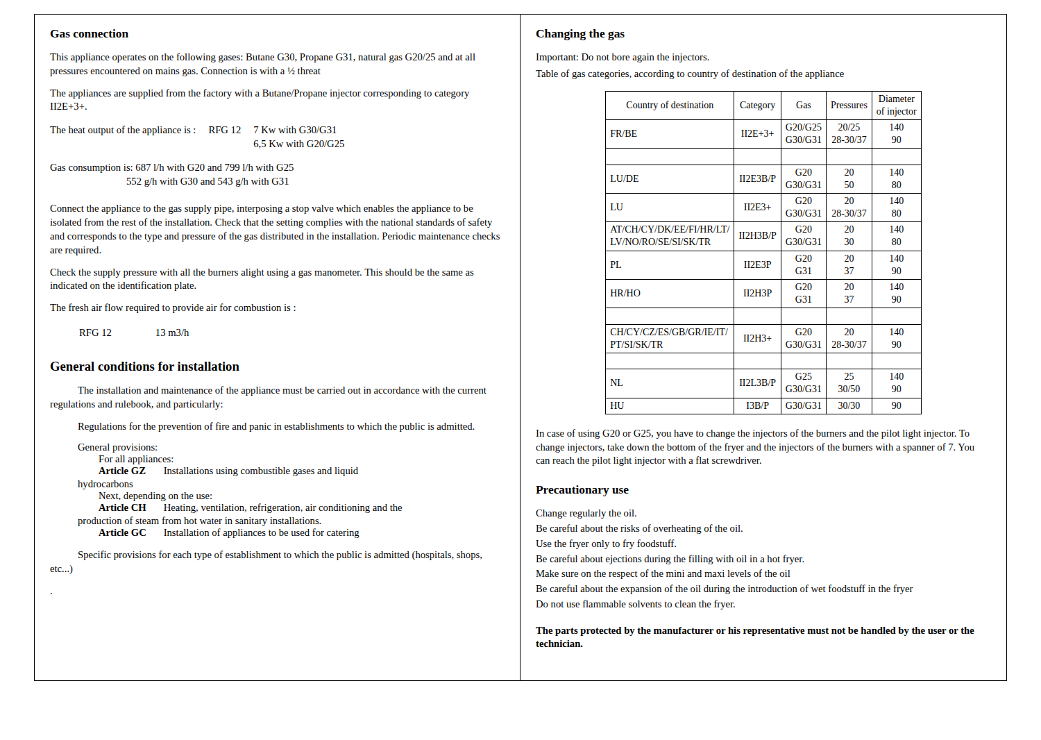Gas connection
This appliance operates on the following gases: Butane G30, Propane G31, natural gas G20/25 and at all pressures encountered on mains gas. Connection is with a ½ threat
The appliances are supplied from the factory with a Butane/Propane injector corresponding to category II2E+3+.
| The heat output of the appliance is : | RFG 12 | 7 Kw with G30/G31 6,5 Kw with G20/G25 |
Gas consumption is: 687 l/h with G20 and 799 l/h with G25
552 g/h with G30 and 543 g/h with G31
Connect the appliance to the gas supply pipe, interposing a stop valve which enables the appliance to be isolated from the rest of the installation. Check that the setting complies with the national standards of safety and corresponds to the type and pressure of the gas distributed in the installation. Periodic maintenance checks are required.
Check the supply pressure with all the burners alight using a gas manometer. This should be the same as indicated on the identification plate.
The fresh air flow required to provide air for combustion is :
| RFG 12 | 13 m3/h |
General conditions for installation
The installation and maintenance of the appliance must be carried out in accordance with the current regulations and rulebook, and particularly:
Regulations for the prevention of fire and panic in establishments to which the public is admitted.
General provisions:
For all appliances:
Article GZ Installations using combustible gases and liquid
hydrocarbons
Next, depending on the use:
Article CH Heating, ventilation, refrigeration, air conditioning and the
production of steam from hot water in sanitary installations.
Article GC Installation of appliances to be used for catering
Specific provisions for each type of establishment to which the public is admitted (hospitals, shops, etc...)
.
Changing the gas
Important: Do not bore again the injectors.
Table of gas categories, according to country of destination of the appliance
| Country of destination | Category | Gas | Pressures | Diameter of injector |
| --- | --- | --- | --- | --- |
| FR/BE | II2E+3+ | G20/G25 G30/G31 | 20/25 28-30/37 | 140 90 |
| LU/DE | II2E3B/P | G20 G30/G31 | 20 50 | 140 80 |
| LU | II2E3+ | G20 G30/G31 | 20 28-30/37 | 140 80 |
| AT/CH/CY/DK/EE/FI/HR/LT/ LV/NO/RO/SE/SI/SK/TR | II2H3B/P | G20 G30/G31 | 20 30 | 140 80 |
| PL | II2E3P | G20 G31 | 20 37 | 140 90 |
| HR/HO | II2H3P | G20 G31 | 20 37 | 140 90 |
| CH/CY/CZ/ES/GB/GR/IE/IT/ PT/SI/SK/TR | II2H3+ | G20 G30/G31 | 20 28-30/37 | 140 90 |
| NL | II2L3B/P | G25 G30/G31 | 25 30/50 | 140 90 |
| HU | I3B/P | G30/G31 | 30/30 | 90 |
In case of using G20 or G25, you have to change the injectors of the burners and the pilot light injector. To change injectors, take down the bottom of the fryer and the injectors of the burners with a spanner of 7. You can reach the pilot light injector with a flat screwdriver.
Precautionary use
Change regularly the oil.
Be careful about the risks of overheating of the oil.
Use the fryer only to fry foodstuff.
Be careful about ejections during the filling with oil in a hot fryer.
Make sure on the respect of the mini and maxi levels of the oil
Be careful about the expansion of the oil during the introduction of wet foodstuff in the fryer
Do not use flammable solvents to clean the fryer.
The parts protected by the manufacturer or his representative must not be handled by the user or the technician.